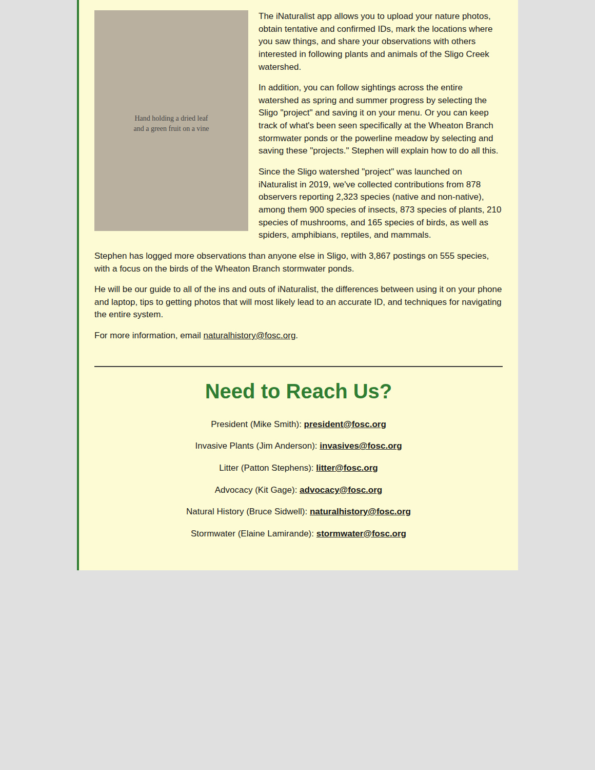The iNaturalist app allows you to upload your nature photos, obtain tentative and confirmed IDs, mark the locations where you saw things, and share your observations with others interested in following plants and animals of the Sligo Creek watershed.
In addition, you can follow sightings across the entire watershed as spring and summer progress by selecting the Sligo "project" and saving it on your menu. Or you can keep track of what's been seen specifically at the Wheaton Branch stormwater ponds or the powerline meadow by selecting and saving these "projects." Stephen will explain how to do all this.
Since the Sligo watershed "project" was launched on iNaturalist in 2019, we've collected contributions from 878 observers reporting 2,323 species (native and non-native), among them 900 species of insects, 873 species of plants, 210 species of mushrooms, and 165 species of birds, as well as spiders, amphibians, reptiles, and mammals.
Stephen has logged more observations than anyone else in Sligo, with 3,867 postings on 555 species, with a focus on the birds of the Wheaton Branch stormwater ponds.
He will be our guide to all of the ins and outs of iNaturalist, the differences between using it on your phone and laptop, tips to getting photos that will most likely lead to an accurate ID, and techniques for navigating the entire system.
For more information, email naturalhistory@fosc.org.
Need to Reach Us?
President (Mike Smith): president@fosc.org
Invasive Plants (Jim Anderson): invasives@fosc.org
Litter (Patton Stephens): litter@fosc.org
Advocacy (Kit Gage): advocacy@fosc.org
Natural History (Bruce Sidwell): naturalhistory@fosc.org
Stormwater (Elaine Lamirande): stormwater@fosc.org